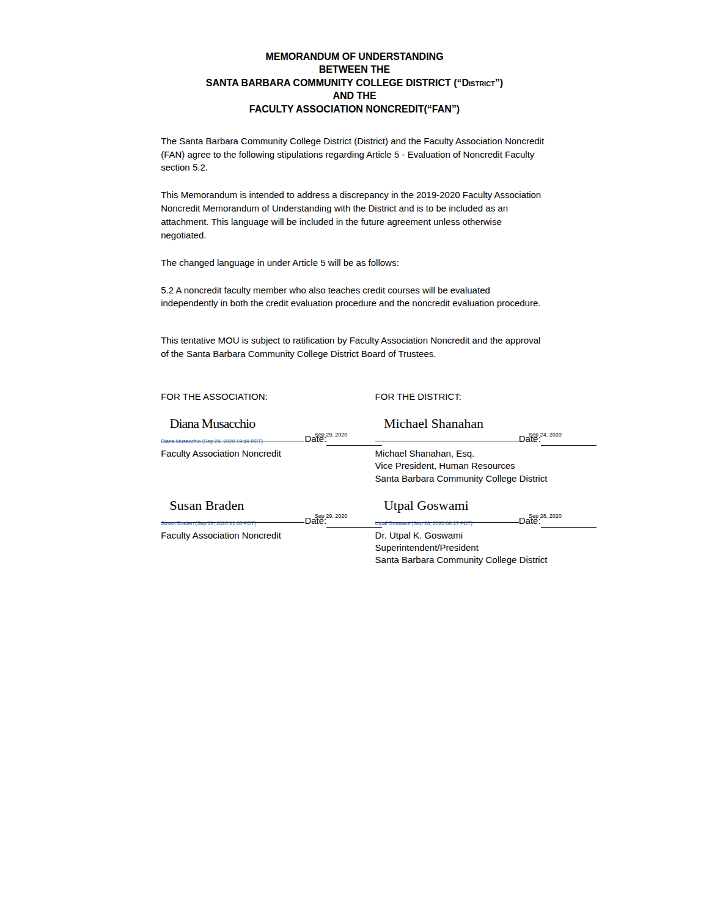MEMORANDUM OF UNDERSTANDING
BETWEEN THE
SANTA BARBARA COMMUNITY COLLEGE DISTRICT (“District”)
AND THE
FACULTY ASSOCIATION NONCREDIT(“FAN”)
The Santa Barbara Community College District (District) and the Faculty Association Noncredit (FAN) agree to the following stipulations regarding Article 5 - Evaluation of Noncredit Faculty section 5.2.
This Memorandum is intended to address a discrepancy in the 2019-2020 Faculty Association Noncredit Memorandum of Understanding with the District and is to be included as an attachment. This language will be included in the future agreement unless otherwise negotiated.
The changed language in under Article 5 will be as follows:
5.2 A noncredit faculty member who also teaches credit courses will be evaluated independently in both the credit evaluation procedure and the noncredit evaluation procedure.
This tentative MOU is subject to ratification by Faculty Association Noncredit and the approval of the Santa Barbara Community College District Board of Trustees.
FOR THE ASSOCIATION:
FOR THE DISTRICT:
Diana Musacchio Diana Musacchio (Sep 29, 2020 19:49 PDT) Sep 29, 2020 Date:
Faculty Association Noncredit
Michael Shanahan Sep 24, 2020 Date:
Michael Shanahan, Esq.
Vice President, Human Resources
Santa Barbara Community College District
Susan Braden Susan Braden (Sep 29, 2020 21:00 PDT) Sep 29, 2020 Date:
Faculty Association Noncredit
Utpal Goswami Utpal Goswami (Sep 28, 2020 08:17 PDT) Sep 28, 2020 Date:
Dr. Utpal K. Goswami
Superintendent/President
Santa Barbara Community College District